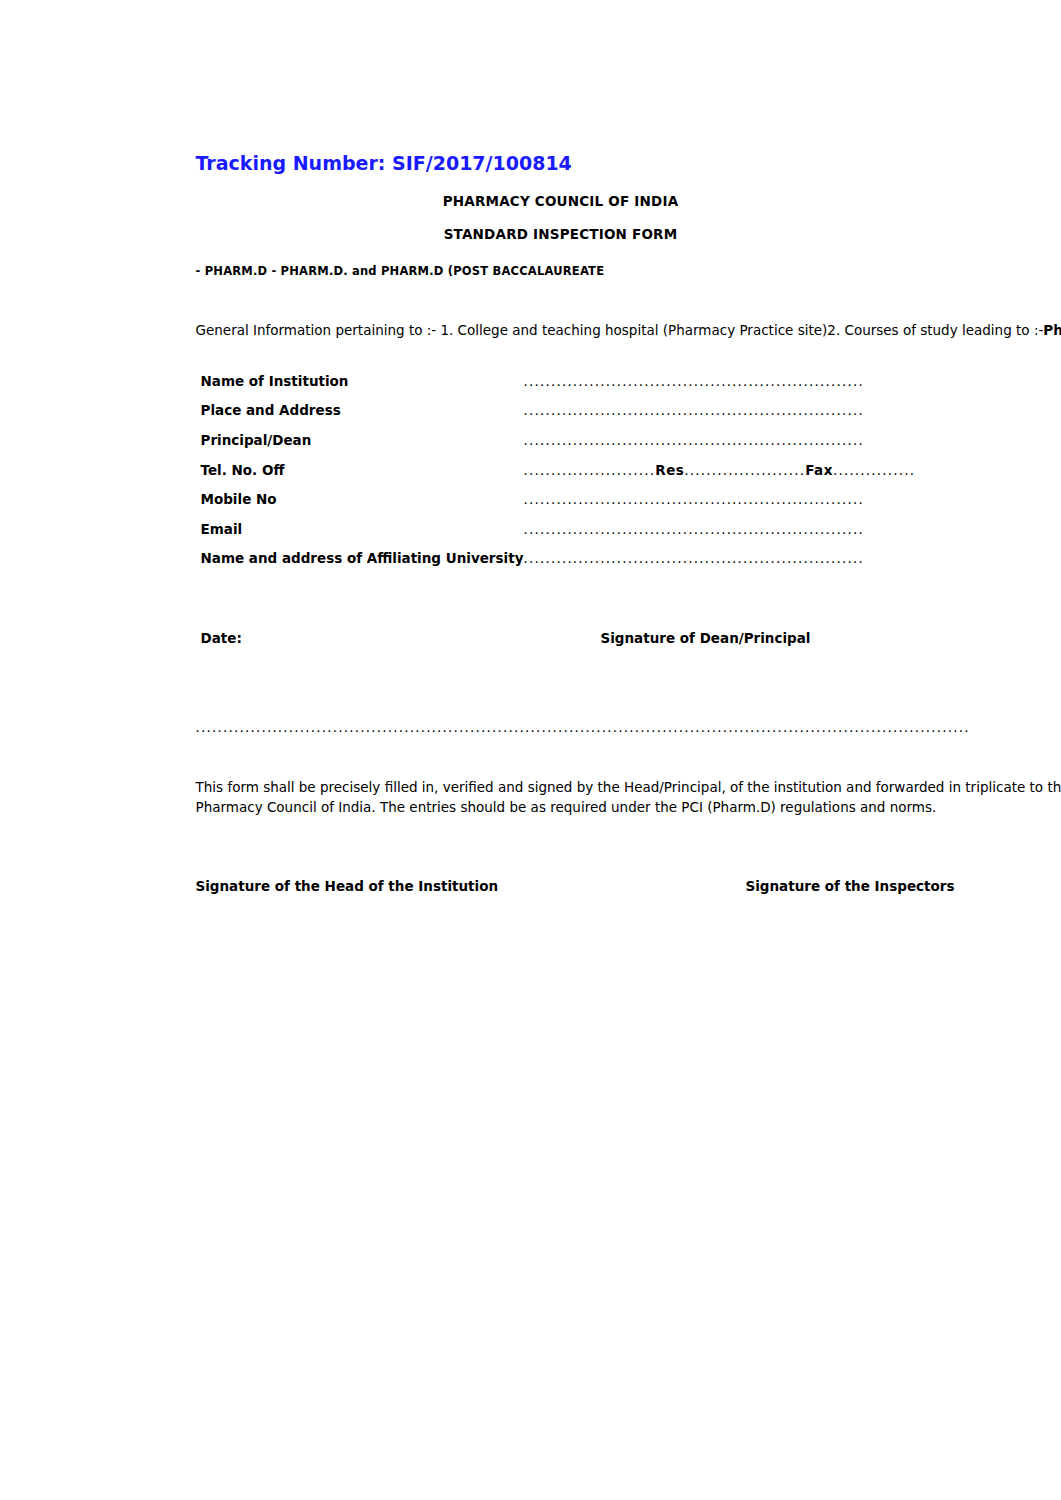Tracking Number: SIF/2017/100814
PHARMACY COUNCIL OF INDIA
STANDARD INSPECTION FORM
- PHARM.D - PHARM.D. and PHARM.D (POST BACCALAUREATE
General Information pertaining to :- 1. College and teaching hospital (Pharmacy Practice site)2. Courses of study leading to :-Pharm D. course
| Name of Institution | .............................................................. |
| Place and Address | .............................................................. |
| Principal/Dean | .............................................................. |
| Tel. No. Off | ........................ Res ...................... Fax ............... |
| Mobile No | .............................................................. |
| Email | .............................................................. |
| Name and address of Affiliating University | .............................................................. |
Date: Signature of Dean/Principal
.............................................................................................................................................
This form shall be precisely filled in, verified and signed by the Head/Principal, of the institution and forwarded in triplicate to the Secretary, Pharmacy Council of India. The entries should be as required under the PCI (Pharm.D) regulations and norms.
Signature of the Head of the Institution Signature of the Inspectors